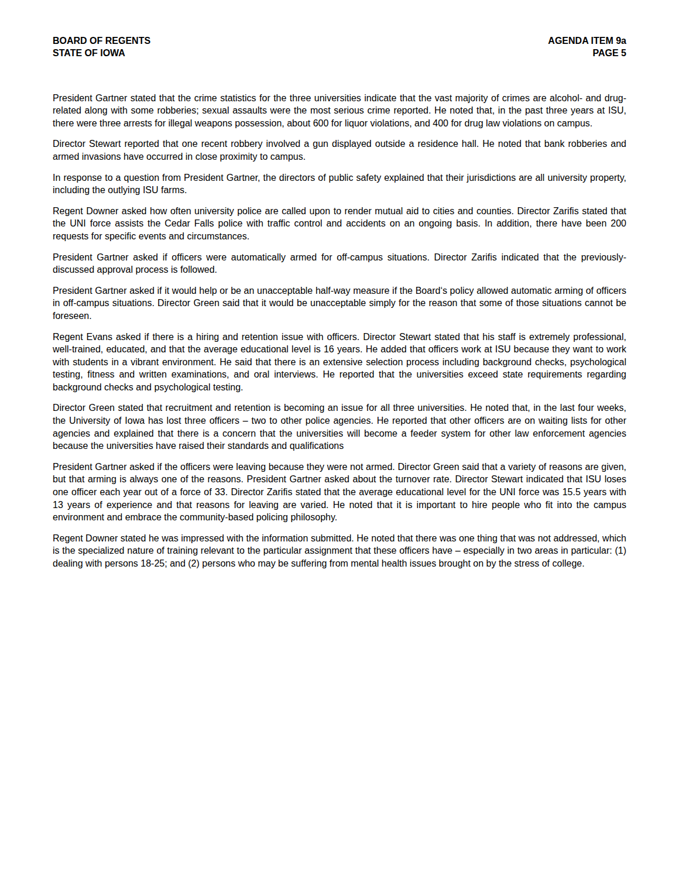BOARD OF REGENTS
STATE OF IOWA
AGENDA ITEM 9a
PAGE 5
President Gartner stated that the crime statistics for the three universities indicate that the vast majority of crimes are alcohol- and drug-related along with some robberies; sexual assaults were the most serious crime reported. He noted that, in the past three years at ISU, there were three arrests for illegal weapons possession, about 600 for liquor violations, and 400 for drug law violations on campus.
Director Stewart reported that one recent robbery involved a gun displayed outside a residence hall. He noted that bank robberies and armed invasions have occurred in close proximity to campus.
In response to a question from President Gartner, the directors of public safety explained that their jurisdictions are all university property, including the outlying ISU farms.
Regent Downer asked how often university police are called upon to render mutual aid to cities and counties. Director Zarifis stated that the UNI force assists the Cedar Falls police with traffic control and accidents on an ongoing basis. In addition, there have been 200 requests for specific events and circumstances.
President Gartner asked if officers were automatically armed for off-campus situations. Director Zarifis indicated that the previously-discussed approval process is followed.
President Gartner asked if it would help or be an unacceptable half-way measure if the Board‘s policy allowed automatic arming of officers in off-campus situations. Director Green said that it would be unacceptable simply for the reason that some of those situations cannot be foreseen.
Regent Evans asked if there is a hiring and retention issue with officers. Director Stewart stated that his staff is extremely professional, well-trained, educated, and that the average educational level is 16 years. He added that officers work at ISU because they want to work with students in a vibrant environment. He said that there is an extensive selection process including background checks, psychological testing, fitness and written examinations, and oral interviews. He reported that the universities exceed state requirements regarding background checks and psychological testing.
Director Green stated that recruitment and retention is becoming an issue for all three universities. He noted that, in the last four weeks, the University of Iowa has lost three officers – two to other police agencies. He reported that other officers are on waiting lists for other agencies and explained that there is a concern that the universities will become a feeder system for other law enforcement agencies because the universities have raised their standards and qualifications
President Gartner asked if the officers were leaving because they were not armed. Director Green said that a variety of reasons are given, but that arming is always one of the reasons. President Gartner asked about the turnover rate. Director Stewart indicated that ISU loses one officer each year out of a force of 33. Director Zarifis stated that the average educational level for the UNI force was 15.5 years with 13 years of experience and that reasons for leaving are varied. He noted that it is important to hire people who fit into the campus environment and embrace the community-based policing philosophy.
Regent Downer stated he was impressed with the information submitted. He noted that there was one thing that was not addressed, which is the specialized nature of training relevant to the particular assignment that these officers have – especially in two areas in particular: (1) dealing with persons 18-25; and (2) persons who may be suffering from mental health issues brought on by the stress of college.